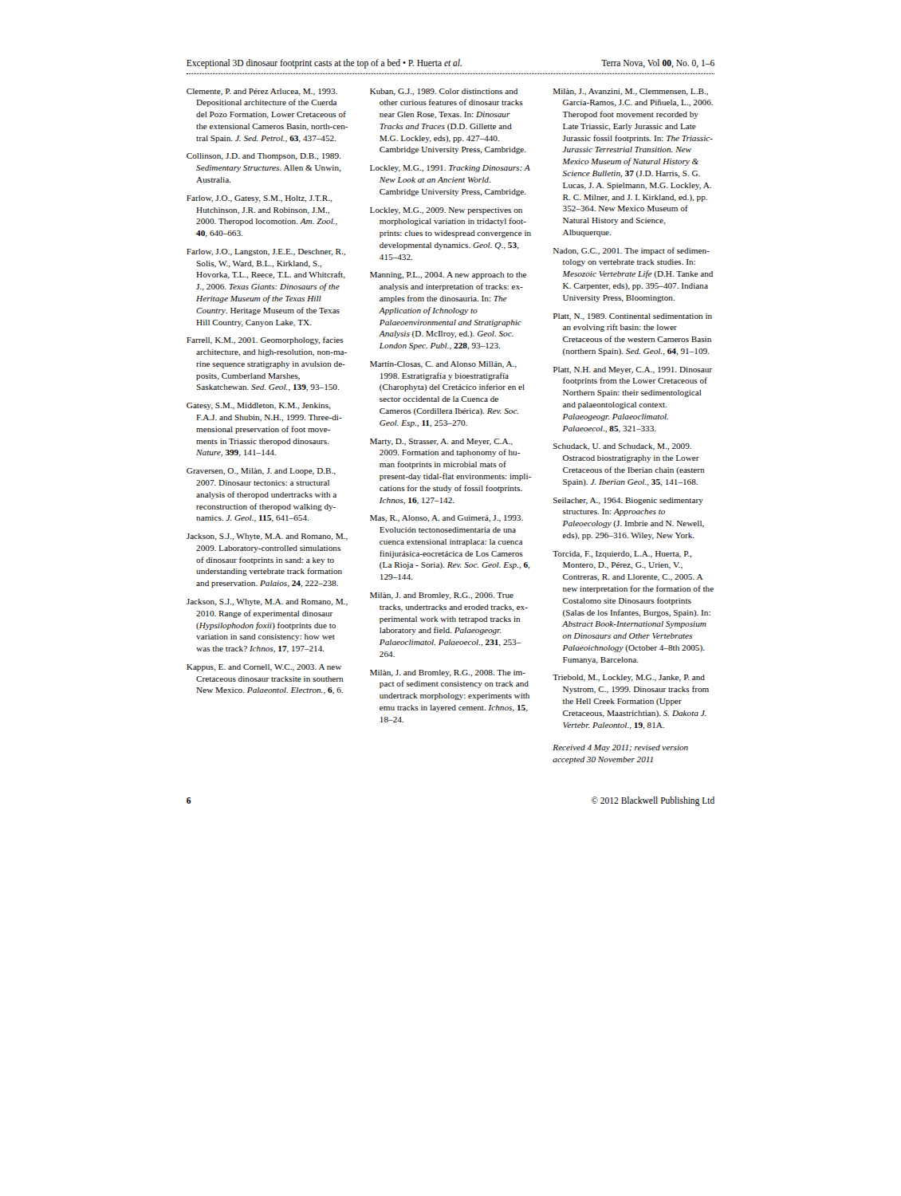Exceptional 3D dinosaur footprint casts at the top of a bed • P. Huerta et al.
Terra Nova, Vol 00, No. 0, 1–6
Clemente, P. and Pérez Arlucea, M., 1993. Depositional architecture of the Cuerda del Pozo Formation, Lower Cretaceous of the extensional Cameros Basin, north-central Spain. J. Sed. Petrol., 63, 437–452.
Collinson, J.D. and Thompson, D.B., 1989. Sedimentary Structures. Allen & Unwin, Australia.
Farlow, J.O., Gatesy, S.M., Holtz, J.T.R., Hutchinson, J.R. and Robinson, J.M., 2000. Theropod locomotion. Am. Zool., 40, 640–663.
Farlow, J.O., Langston, J.E.E., Deschner, R., Solis, W., Ward, B.L., Kirkland, S., Hovorka, T.L., Reece, T.L. and Whitcraft, J., 2006. Texas Giants: Dinosaurs of the Heritage Museum of the Texas Hill Country. Heritage Museum of the Texas Hill Country, Canyon Lake, TX.
Farrell, K.M., 2001. Geomorphology, facies architecture, and high-resolution, non-marine sequence stratigraphy in avulsion deposits, Cumberland Marshes, Saskatchewan. Sed. Geol., 139, 93–150.
Gatesy, S.M., Middleton, K.M., Jenkins, F.A.J. and Shubin, N.H., 1999. Three-dimensional preservation of foot movements in Triassic theropod dinosaurs. Nature, 399, 141–144.
Graversen, O., Milàn, J. and Loope, D.B., 2007. Dinosaur tectonics: a structural analysis of theropod undertracks with a reconstruction of theropod walking dynamics. J. Geol., 115, 641–654.
Jackson, S.J., Whyte, M.A. and Romano, M., 2009. Laboratory-controlled simulations of dinosaur footprints in sand: a key to understanding vertebrate track formation and preservation. Palaios, 24, 222–238.
Jackson, S.J., Whyte, M.A. and Romano, M., 2010. Range of experimental dinosaur (Hypsilophodon foxii) footprints due to variation in sand consistency: how wet was the track? Ichnos, 17, 197–214.
Kappus, E. and Cornell, W.C., 2003. A new Cretaceous dinosaur tracksite in southern New Mexico. Palaeontol. Electron., 6, 6.
Kuban, G.J., 1989. Color distinctions and other curious features of dinosaur tracks near Glen Rose, Texas. In: Dinosaur Tracks and Traces (D.D. Gillette and M.G. Lockley, eds), pp. 427–440. Cambridge University Press, Cambridge.
Lockley, M.G., 1991. Tracking Dinosaurs: A New Look at an Ancient World. Cambridge University Press, Cambridge.
Lockley, M.G., 2009. New perspectives on morphological variation in tridactyl footprints: clues to widespread convergence in developmental dynamics. Geol. Q., 53, 415–432.
Manning, P.L., 2004. A new approach to the analysis and interpretation of tracks: examples from the dinosauria. In: The Application of Ichnology to Palaeoenvironmental and Stratigraphic Analysis (D. McIlroy, ed.). Geol. Soc. London Spec. Publ., 228, 93–123.
Martín-Closas, C. and Alonso Millán, A., 1998. Estratigrafía y bioestratigrafía (Charophyta) del Cretácico inferior en el sector occidental de la Cuenca de Cameros (Cordillera Ibérica). Rev. Soc. Geol. Esp., 11, 253–270.
Marty, D., Strasser, A. and Meyer, C.A., 2009. Formation and taphonomy of human footprints in microbial mats of present-day tidal-flat environments: implications for the study of fossil footprints. Ichnos, 16, 127–142.
Mas, R., Alonso, A. and Guimerá, J., 1993. Evolución tectonosedimentaria de una cuenca extensional intraplaca: la cuenca finijurásica-eocretácica de Los Cameros (La Rioja - Soria). Rev. Soc. Geol. Esp., 6, 129–144.
Milàn, J. and Bromley, R.G., 2006. True tracks, undertracks and eroded tracks, experimental work with tetrapod tracks in laboratory and field. Palaeogeogr. Palaeoclimatol. Palaeoecol., 231, 253–264.
Milàn, J. and Bromley, R.G., 2008. The impact of sediment consistency on track and undertrack morphology: experiments with emu tracks in layered cement. Ichnos, 15, 18–24.
Milàn, J., Avanzini, M., Clemmensen, L.B., García-Ramos, J.C. and Piñuela, L., 2006. Theropod foot movement recorded by Late Triassic, Early Jurassic and Late Jurassic fossil footprints. In: The Triassic-Jurassic Terrestrial Transition. New Mexico Museum of Natural History & Science Bulletin, 37 (J.D. Harris, S. G. Lucas, J. A. Spielmann, M.G. Lockley, A. R. C. Milner, and J. I. Kirkland, ed.), pp. 352–364. New Mexico Museum of Natural History and Science, Albuquerque.
Nadon, G.C., 2001. The impact of sedimentology on vertebrate track studies. In: Mesozoic Vertebrate Life (D.H. Tanke and K. Carpenter, eds), pp. 395–407. Indiana University Press, Bloomington.
Platt, N., 1989. Continental sedimentation in an evolving rift basin: the lower Cretaceous of the western Cameros Basin (northern Spain). Sed. Geol., 64, 91–109.
Platt, N.H. and Meyer, C.A., 1991. Dinosaur footprints from the Lower Cretaceous of Northern Spain: their sedimentological and palaeontological context. Palaeogeogr. Palaeoclimatol. Palaeoecol., 85, 321–333.
Schudack, U. and Schudack, M., 2009. Ostracod biostratigraphy in the Lower Cretaceous of the Iberian chain (eastern Spain). J. Iberian Geol., 35, 141–168.
Seilacher, A., 1964. Biogenic sedimentary structures. In: Approaches to Paleoecology (J. Imbrie and N. Newell, eds), pp. 296–316. Wiley, New York.
Torcida, F., Izquierdo, L.A., Huerta, P., Montero, D., Pérez, G., Urien, V., Contreras, R. and Llorente, C., 2005. A new interpretation for the formation of the Costalomo site Dinosaurs footprints (Salas de los Infantes, Burgos, Spain). In: Abstract Book-International Symposium on Dinosaurs and Other Vertebrates Palaeoichnology (October 4–8th 2005). Fumanya, Barcelona.
Triebold, M., Lockley, M.G., Janke, P. and Nystrom, C., 1999. Dinosaur tracks from the Hell Creek Formation (Upper Cretaceous, Maastrichtian). S. Dakota J. Vertebr. Paleontol., 19, 81A.
Received 4 May 2011; revised version accepted 30 November 2011
6
© 2012 Blackwell Publishing Ltd